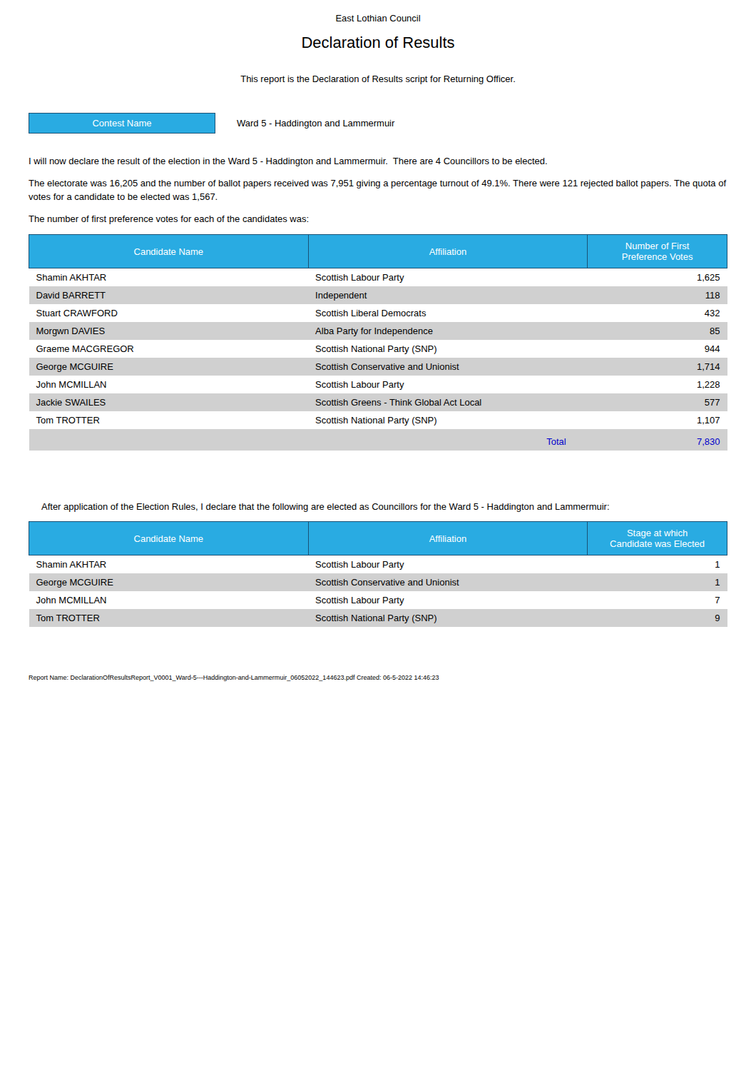East Lothian Council
Declaration of Results
This report is the Declaration of Results script for Returning Officer.
Contest Name
Ward 5 - Haddington and Lammermuir
I will now declare the result of the election in the Ward 5 - Haddington and Lammermuir. There are 4 Councillors to be elected.
The electorate was 16,205 and the number of ballot papers received was 7,951 giving a percentage turnout of 49.1%. There were 121 rejected ballot papers. The quota of votes for a candidate to be elected was 1,567.
The number of first preference votes for each of the candidates was:
| Candidate Name | Affiliation | Number of First Preference Votes |
| --- | --- | --- |
| Shamin AKHTAR | Scottish Labour Party | 1,625 |
| David BARRETT | Independent | 118 |
| Stuart CRAWFORD | Scottish Liberal Democrats | 432 |
| Morgwn DAVIES | Alba Party for Independence | 85 |
| Graeme MACGREGOR | Scottish National Party (SNP) | 944 |
| George MCGUIRE | Scottish Conservative and Unionist | 1,714 |
| John MCMILLAN | Scottish Labour Party | 1,228 |
| Jackie SWAILES | Scottish Greens - Think Global Act Local | 577 |
| Tom TROTTER | Scottish National Party (SNP) | 1,107 |
| | Total | 7,830 |
After application of the Election Rules, I declare that the following are elected as Councillors for the Ward 5 - Haddington and Lammermuir:
| Candidate Name | Affiliation | Stage at which Candidate was Elected |
| --- | --- | --- |
| Shamin AKHTAR | Scottish Labour Party | 1 |
| George MCGUIRE | Scottish Conservative and Unionist | 1 |
| John MCMILLAN | Scottish Labour Party | 7 |
| Tom TROTTER | Scottish National Party (SNP) | 9 |
Report Name: DeclarationOfResultsReport_V0001_Ward-5---Haddington-and-Lammermuir_06052022_144623.pdf Created: 06-5-2022 14:46:23